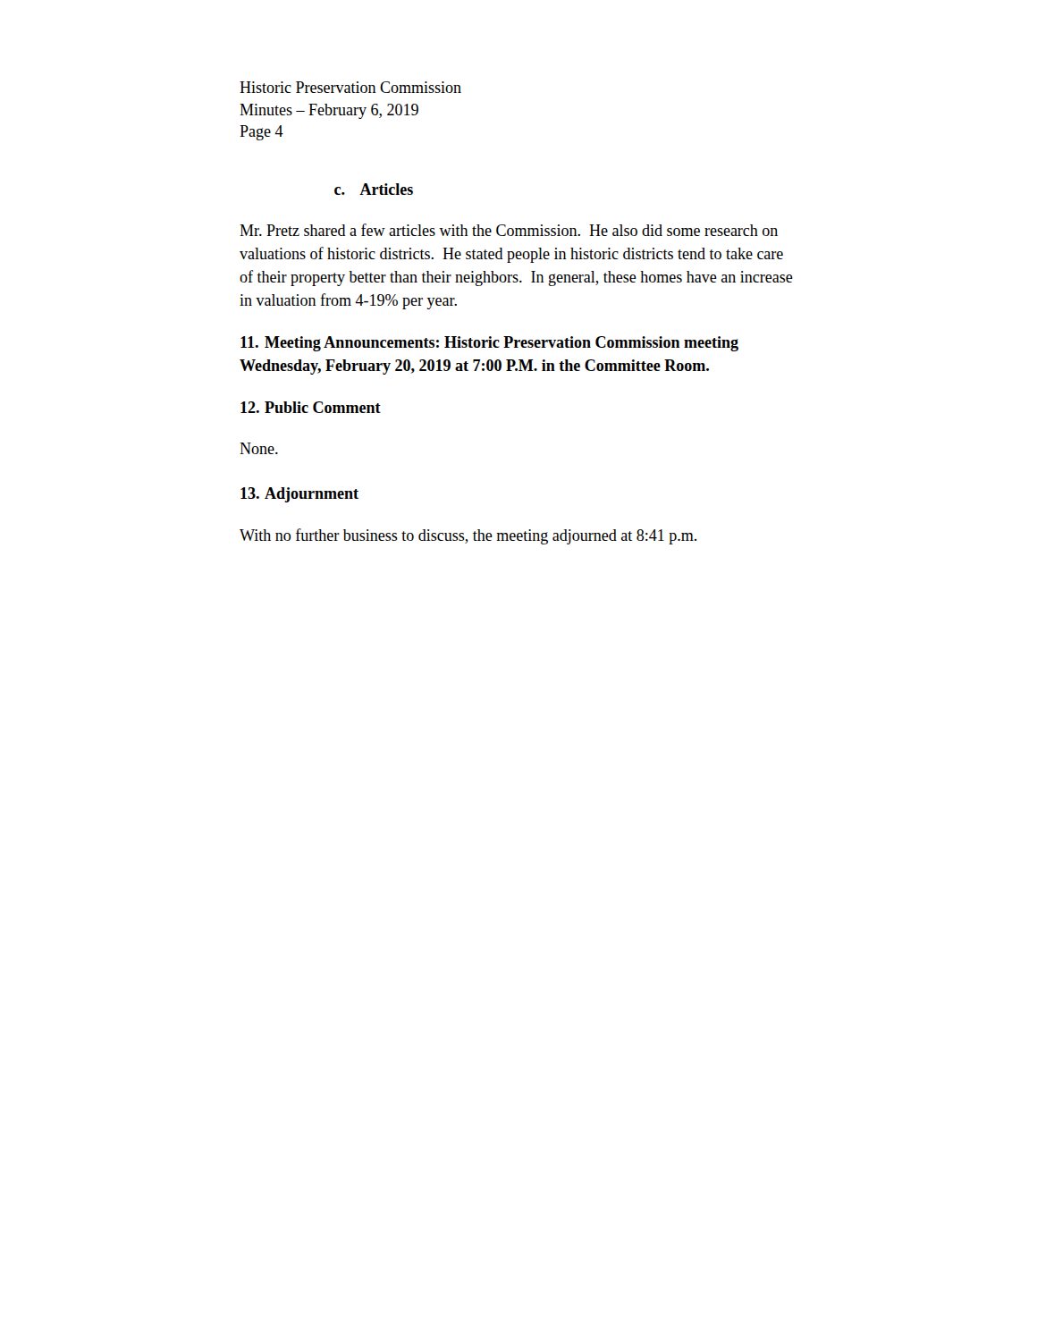Historic Preservation Commission
Minutes – February 6, 2019
Page 4
c. Articles
Mr. Pretz shared a few articles with the Commission. He also did some research on valuations of historic districts. He stated people in historic districts tend to take care of their property better than their neighbors. In general, these homes have an increase in valuation from 4-19% per year.
11. Meeting Announcements: Historic Preservation Commission meeting Wednesday, February 20, 2019 at 7:00 P.M. in the Committee Room.
12. Public Comment
None.
13. Adjournment
With no further business to discuss, the meeting adjourned at 8:41 p.m.